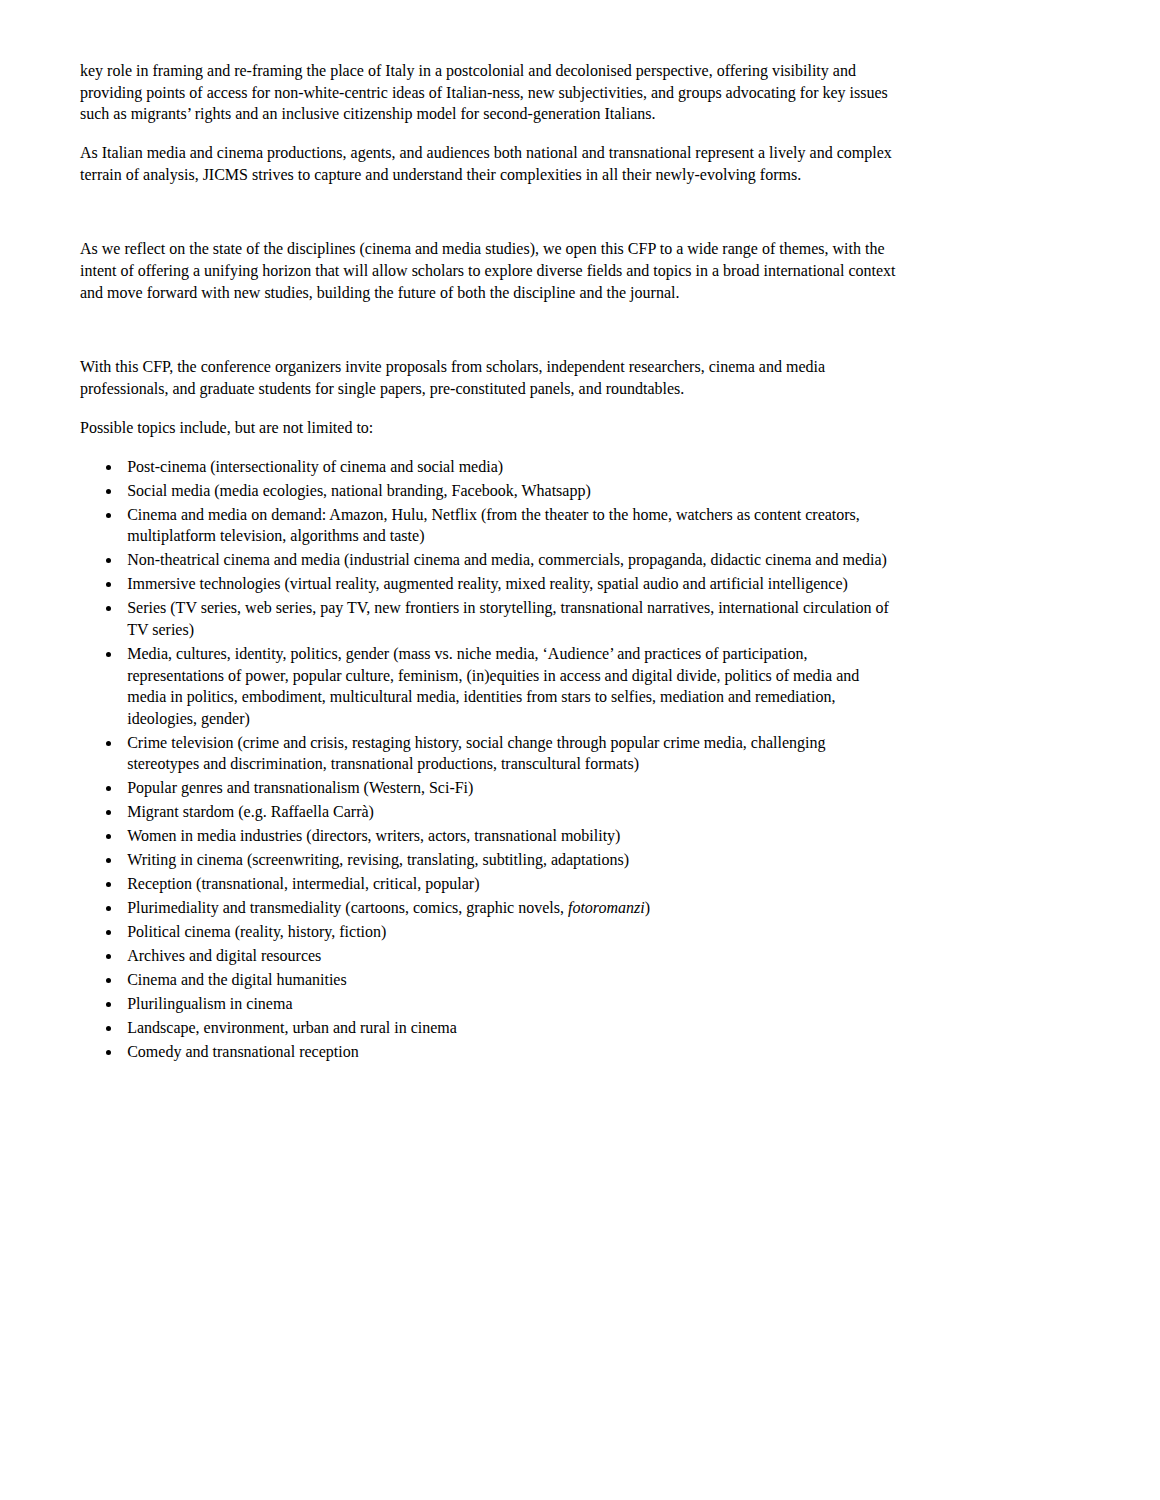key role in framing and re-framing the place of Italy in a postcolonial and decolonised perspective, offering visibility and providing points of access for non-white-centric ideas of Italian-ness, new subjectivities, and groups advocating for key issues such as migrants’ rights and an inclusive citizenship model for second-generation Italians.
As Italian media and cinema productions, agents, and audiences both national and transnational represent a lively and complex terrain of analysis, JICMS strives to capture and understand their complexities in all their newly-evolving forms.
As we reflect on the state of the disciplines (cinema and media studies), we open this CFP to a wide range of themes, with the intent of offering a unifying horizon that will allow scholars to explore diverse fields and topics in a broad international context and move forward with new studies, building the future of both the discipline and the journal.
With this CFP, the conference organizers invite proposals from scholars, independent researchers, cinema and media professionals, and graduate students for single papers, pre-constituted panels, and roundtables.
Possible topics include, but are not limited to:
Post-cinema (intersectionality of cinema and social media)
Social media (media ecologies, national branding, Facebook, Whatsapp)
Cinema and media on demand: Amazon, Hulu, Netflix (from the theater to the home, watchers as content creators, multiplatform television, algorithms and taste)
Non-theatrical cinema and media (industrial cinema and media, commercials, propaganda, didactic cinema and media)
Immersive technologies (virtual reality, augmented reality, mixed reality, spatial audio and artificial intelligence)
Series (TV series, web series, pay TV, new frontiers in storytelling, transnational narratives, international circulation of TV series)
Media, cultures, identity, politics, gender (mass vs. niche media, ‘Audience’ and practices of participation, representations of power, popular culture, feminism, (in)equities in access and digital divide, politics of media and media in politics, embodiment, multicultural media, identities from stars to selfies, mediation and remediation, ideologies, gender)
Crime television (crime and crisis, restaging history, social change through popular crime media, challenging stereotypes and discrimination, transnational productions, transcultural formats)
Popular genres and transnationalism (Western, Sci-Fi)
Migrant stardom (e.g. Raffaella Carrà)
Women in media industries (directors, writers, actors, transnational mobility)
Writing in cinema (screenwriting, revising, translating, subtitling, adaptations)
Reception (transnational, intermedial, critical, popular)
Plurimediality and transmediality (cartoons, comics, graphic novels, fotoromanzi)
Political cinema (reality, history, fiction)
Archives and digital resources
Cinema and the digital humanities
Plurilingualism in cinema
Landscape, environment, urban and rural in cinema
Comedy and transnational reception